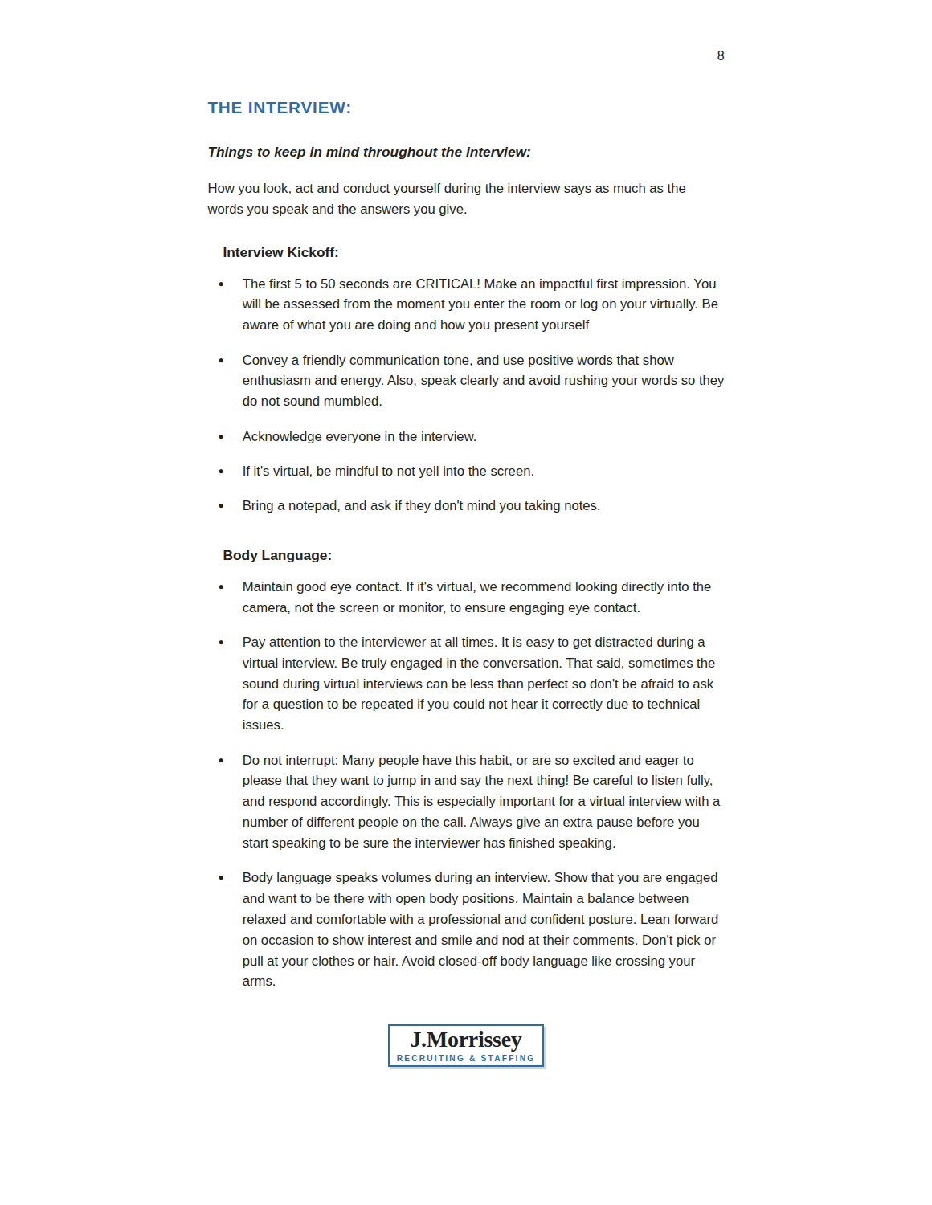8
THE INTERVIEW:
Things to keep in mind throughout the interview:
How you look, act and conduct yourself during the interview says as much as the words you speak and the answers you give.
Interview Kickoff:
The first 5 to 50 seconds are CRITICAL! Make an impactful first impression. You will be assessed from the moment you enter the room or log on your virtually. Be aware of what you are doing and how you present yourself
Convey a friendly communication tone, and use positive words that show enthusiasm and energy. Also, speak clearly and avoid rushing your words so they do not sound mumbled.
Acknowledge everyone in the interview.
If it's virtual, be mindful to not yell into the screen.
Bring a notepad, and ask if they don't mind you taking notes.
Body Language:
Maintain good eye contact. If it's virtual, we recommend looking directly into the camera, not the screen or monitor, to ensure engaging eye contact.
Pay attention to the interviewer at all times. It is easy to get distracted during a virtual interview. Be truly engaged in the conversation. That said, sometimes the sound during virtual interviews can be less than perfect so don't be afraid to ask for a question to be repeated if you could not hear it correctly due to technical issues.
Do not interrupt: Many people have this habit, or are so excited and eager to please that they want to jump in and say the next thing! Be careful to listen fully, and respond accordingly. This is especially important for a virtual interview with a number of different people on the call. Always give an extra pause before you start speaking to be sure the interviewer has finished speaking.
Body language speaks volumes during an interview. Show that you are engaged and want to be there with open body positions. Maintain a balance between relaxed and comfortable with a professional and confident posture. Lean forward on occasion to show interest and smile and nod at their comments. Don't pick or pull at your clothes or hair. Avoid closed-off body language like crossing your arms.
J.Morrissey
RECRUITING & STAFFING